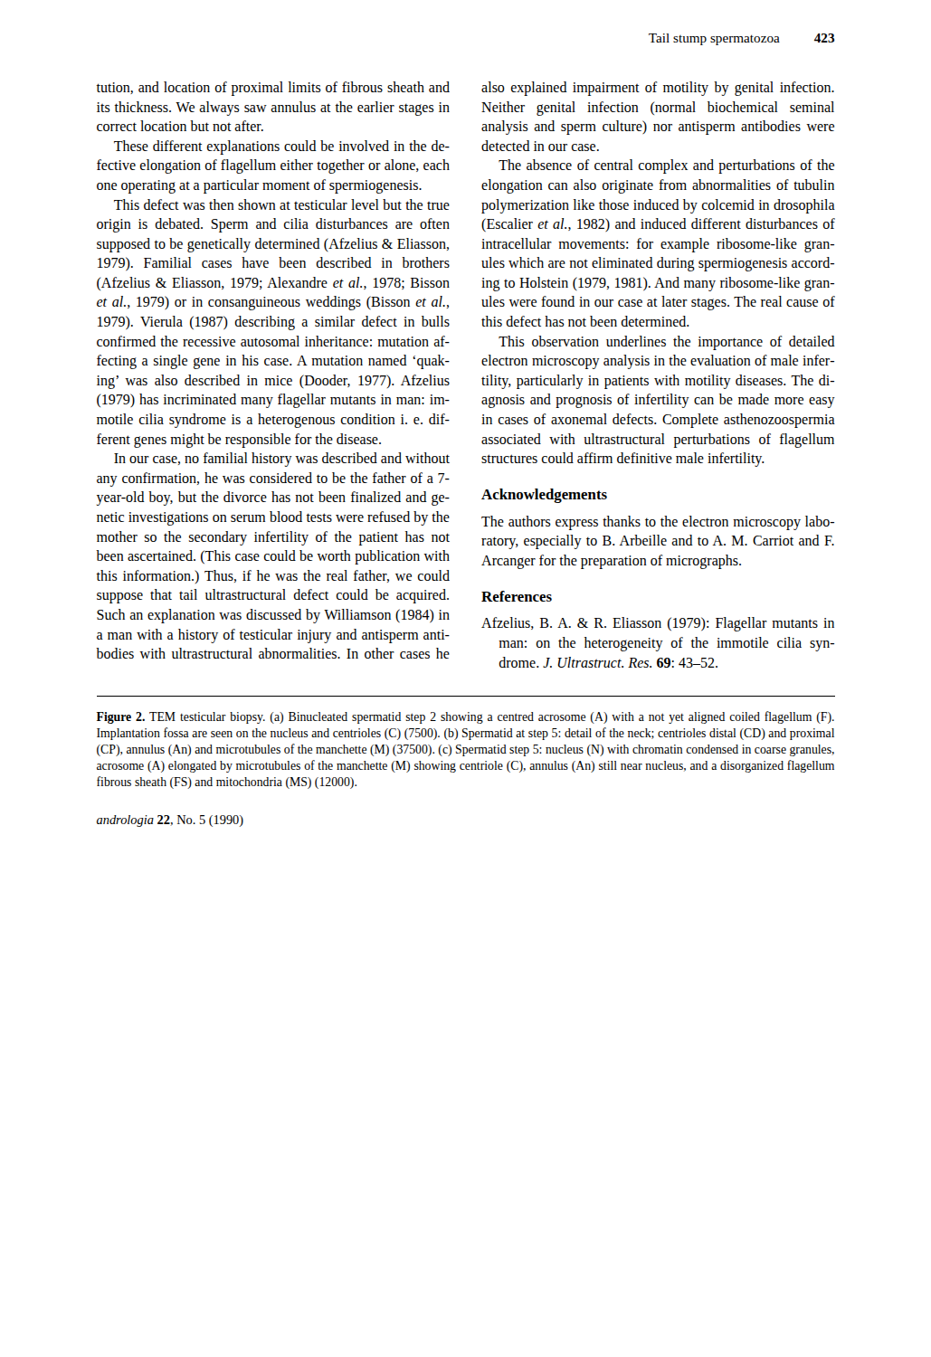Tail stump spermatozoa 423
tution, and location of proximal limits of fibrous sheath and its thickness. We always saw annulus at the earlier stages in correct location but not after.
These different explanations could be involved in the defective elongation of flagellum either together or alone, each one operating at a particular moment of spermiogenesis.
This defect was then shown at testicular level but the true origin is debated. Sperm and cilia disturbances are often supposed to be genetically determined (Afzelius & Eliasson, 1979). Familial cases have been described in brothers (Afzelius & Eliasson, 1979; Alexandre et al., 1978; Bisson et al., 1979) or in consanguineous weddings (Bisson et al., 1979). Vierula (1987) describing a similar defect in bulls confirmed the recessive autosomal inheritance: mutation affecting a single gene in his case. A mutation named ‘quaking’ was also described in mice (Dooder, 1977). Afzelius (1979) has incriminated many flagellar mutants in man: immotile cilia syndrome is a heterogenous condition i. e. different genes might be responsible for the disease.
In our case, no familial history was described and without any confirmation, he was considered to be the father of a 7-year-old boy, but the divorce has not been finalized and genetic investigations on serum blood tests were refused by the mother so the secondary infertility of the patient has not been ascertained. (This case could be worth publication with this information.) Thus, if he was the real father, we could suppose that tail ultrastructural defect could be acquired. Such an explanation was discussed by Williamson (1984) in a man with a history of testicular injury and antisperm antibodies with ultrastructural abnormalities. In other cases he also explained impairment of motility by genital infection. Neither genital infection (normal biochemical seminal analysis and sperm culture) nor antisperm antibodies were detected in our case.
The absence of central complex and perturbations of the elongation can also originate from abnormalities of tubulin polymerization like those induced by colcemid in drosophila (Escalier et al., 1982) and induced different disturbances of intracellular movements: for example ribosome-like granules which are not eliminated during spermiogenesis according to Holstein (1979, 1981). And many ribosome-like granules were found in our case at later stages. The real cause of this defect has not been determined.
This observation underlines the importance of detailed electron microscopy analysis in the evaluation of male infertility, particularly in patients with motility diseases. The diagnosis and prognosis of infertility can be made more easy in cases of axonemal defects. Complete asthenozoospermia associated with ultrastructural perturbations of flagellum structures could affirm definitive male infertility.
Acknowledgements
The authors express thanks to the electron microscopy laboratory, especially to B. Arbeille and to A. M. Carriot and F. Arcanger for the preparation of micrographs.
References
Afzelius, B. A. & R. Eliasson (1979): Flagellar mutants in man: on the heterogeneity of the immotile cilia syndrome. J. Ultrastruct. Res. 69: 43–52.
Figure 2. TEM testicular biopsy. (a) Binucleated spermatid step 2 showing a centred acrosome (A) with a not yet aligned coiled flagellum (F). Implantation fossa are seen on the nucleus and centrioles (C) (7500). (b) Spermatid at step 5: detail of the neck; centrioles distal (CD) and proximal (CP), annulus (An) and microtubules of the manchette (M) (37500). (c) Spermatid step 5: nucleus (N) with chromatin condensed in coarse granules, acrosome (A) elongated by microtubules of the manchette (M) showing centriole (C), annulus (An) still near nucleus, and a disorganized flagellum fibrous sheath (FS) and mitochondria (MS) (12000).
andrologia 22, No. 5 (1990)